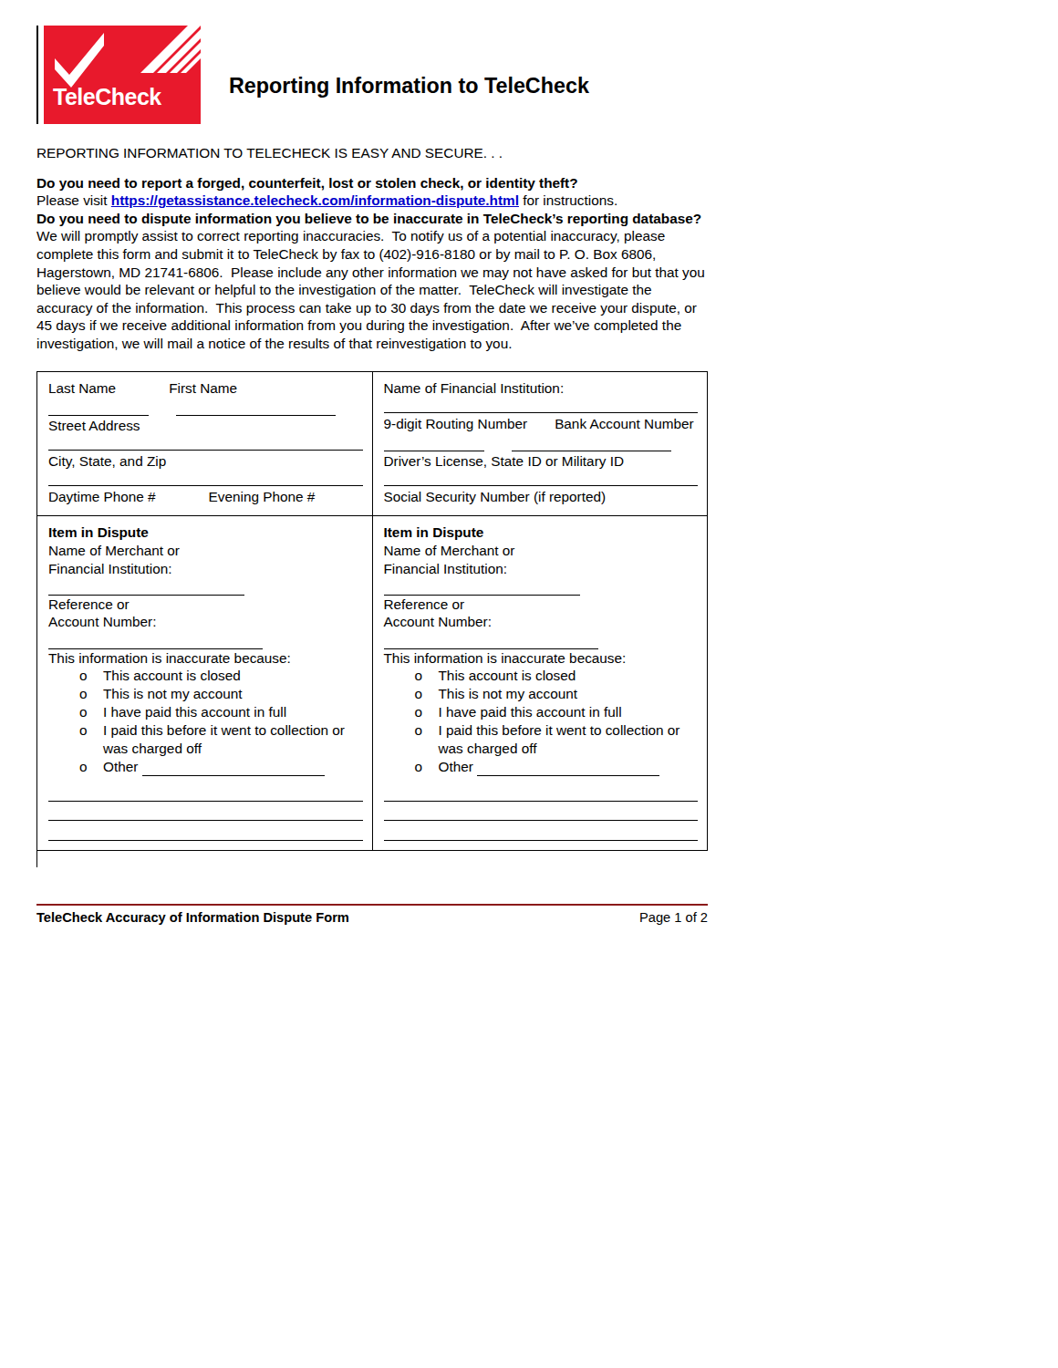TeleCheck
Reporting Information to TeleCheck
REPORTING INFORMATION TO TELECHECK IS EASY AND SECURE. . .
Do you need to report a forged, counterfeit, lost or stolen check, or identity theft?
Please visit https://getassistance.telecheck.com/information-dispute.html for instructions.
Do you need to dispute information you believe to be inaccurate in TeleCheck’s reporting database?
We will promptly assist to correct reporting inaccuracies. To notify us of a potential inaccuracy, please complete this form and submit it to TeleCheck by fax to (402)-916-8180 or by mail to P. O. Box 6806, Hagerstown, MD 21741-6806. Please include any other information we may not have asked for but that you believe would be relevant or helpful to the investigation of the matter. TeleCheck will investigate the accuracy of the information. This process can take up to 30 days from the date we receive your dispute, or 45 days if we receive additional information from you during the investigation. After we’ve completed the investigation, we will mail a notice of the results of that reinvestigation to you.
| Last Name First Name Street Address City, State, and Zip Daytime Phone # Evening Phone # | Name of Financial Institution: 9-digit Routing Number Bank Account Number Driver’s License, State ID or Military ID Social Security Number (if reported) |
| Item in Dispute Name of Merchant or Financial Institution: Reference or Account Number: This information is inaccurate because: This account is closed This is not my account I have paid this account in full I paid this before it went to collection or was charged off Other | Item in Dispute Name of Merchant or Financial Institution: Reference or Account Number: This information is inaccurate because: This account is closed This is not my account I have paid this account in full I paid this before it went to collection or was charged off Other |
TeleCheck Accuracy of Information Dispute Form
Page 1 of 2